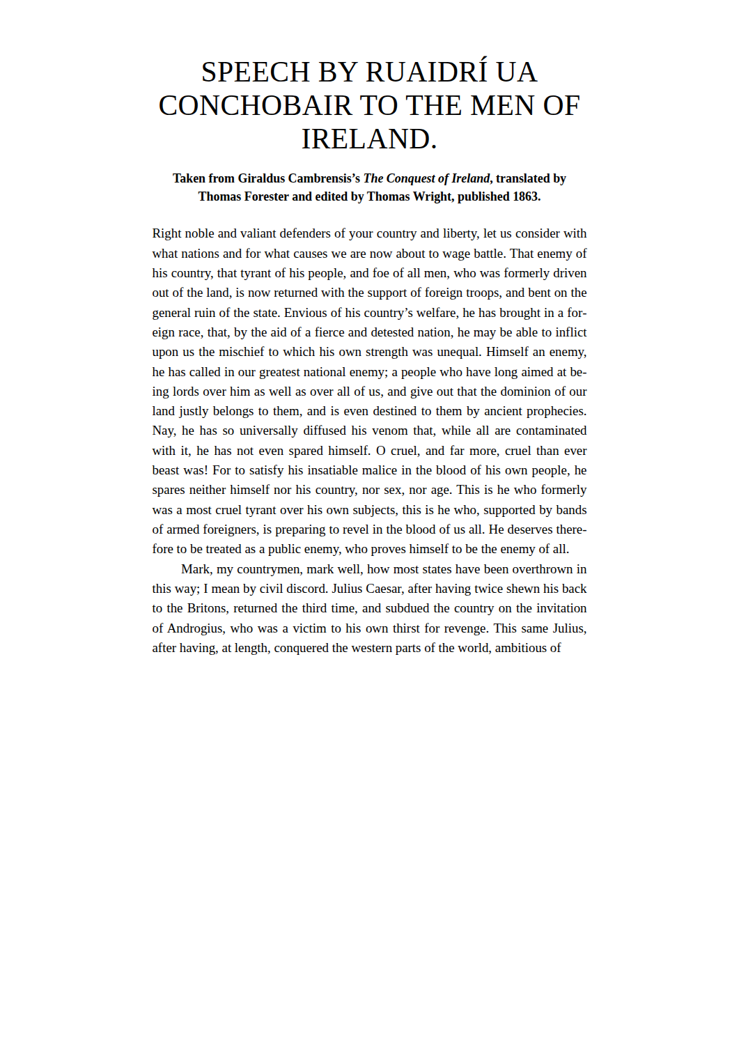SPEECH BY RUAIDRÍ UA CONCHOBAIR TO THE MEN OF IRELAND.
Taken from Giraldus Cambrensis’s The Conquest of Ireland, translated by Thomas Forester and edited by Thomas Wright, published 1863.
Right noble and valiant defenders of your country and liberty, let us consider with what nations and for what causes we are now about to wage battle. That enemy of his country, that tyrant of his people, and foe of all men, who was formerly driven out of the land, is now returned with the support of foreign troops, and bent on the general ruin of the state. Envious of his country’s welfare, he has brought in a foreign race, that, by the aid of a fierce and detested nation, he may be able to inflict upon us the mischief to which his own strength was unequal. Himself an enemy, he has called in our greatest national enemy; a people who have long aimed at being lords over him as well as over all of us, and give out that the dominion of our land justly belongs to them, and is even destined to them by ancient prophecies. Nay, he has so universally diffused his venom that, while all are contaminated with it, he has not even spared himself. O cruel, and far more, cruel than ever beast was! For to satisfy his insatiable malice in the blood of his own people, he spares neither himself nor his country, nor sex, nor age. This is he who formerly was a most cruel tyrant over his own subjects, this is he who, supported by bands of armed foreigners, is preparing to revel in the blood of us all. He deserves therefore to be treated as a public enemy, who proves himself to be the enemy of all.
Mark, my countrymen, mark well, how most states have been overthrown in this way; I mean by civil discord. Julius Caesar, after having twice shewn his back to the Britons, returned the third time, and subdued the country on the invitation of Androgius, who was a victim to his own thirst for revenge. This same Julius, after having, at length, conquered the western parts of the world, ambitious of